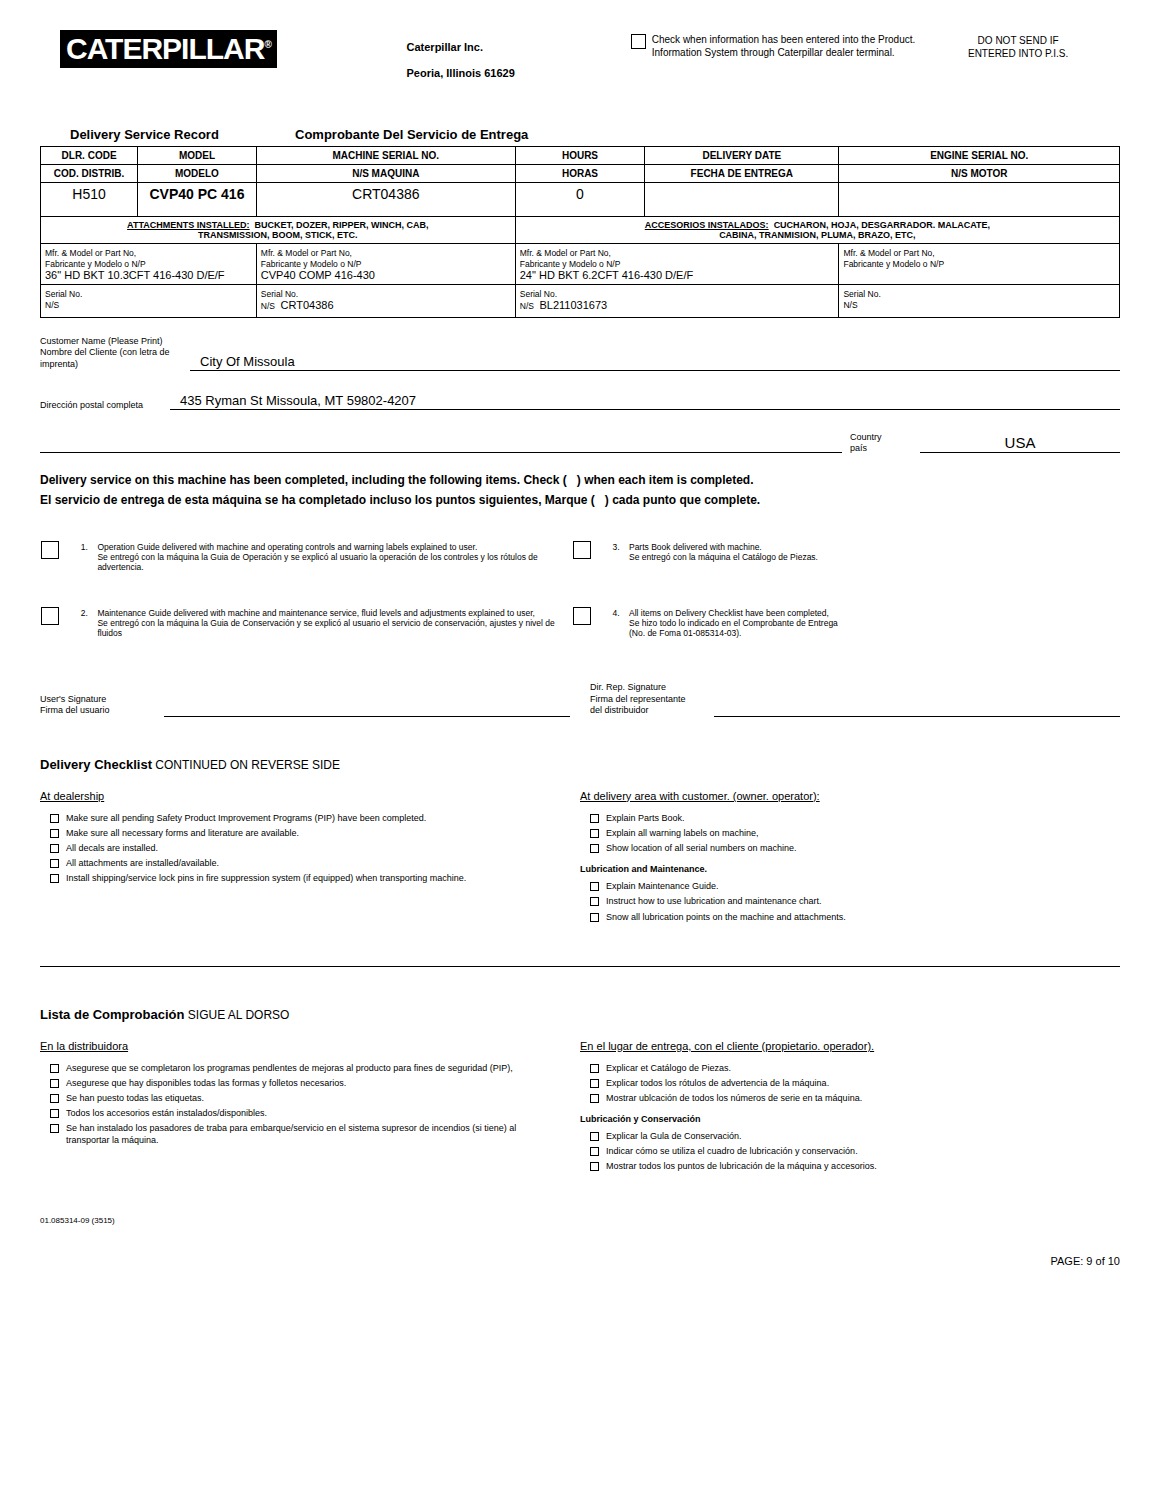CATERPILLAR®
Caterpillar Inc.
Peoria, Illinois 61629
Check when information has been entered into the Product. Information System through Caterpillar dealer terminal.
DO NOT SEND IF
ENTERED INTO P.I.S.
Delivery Service Record
Comprobante Del Servicio de Entrega
| DLR. CODE | MODEL | MACHINE SERIAL NO. | HOURS | DELIVERY DATE | ENGINE SERIAL NO. |
| COD. DISTRIB. | MODELO | N/S MAQUINA | HORAS | FECHA DE ENTREGA | N/S MOTOR |
| H510 | CVP40 PC 416 | CRT04386 | 0 | | |
| ATTACHMENTS INSTALLED: BUCKET, DOZER, RIPPER, WINCH, CAB, TRANSMISSION, BOOM, STICK, ETC. | ACCESORIOS INSTALADOS: CUCHARON, HOJA, DESGARRADOR. MALACATE, CABINA, TRANMISION, PLUMA, BRAZO, ETC, |
| Mfr. & Model or Part No, Fabricante y Modelo o N/P 36" HD BKT 10.3CFT 416-430 D/E/F | Mfr. & Model or Part No, Fabricante y Modelo o N/P CVP40 COMP 416-430 | Mfr. & Model or Part No, Fabricante y Modelo o N/P 24" HD BKT 6.2CFT 416-430 D/E/F | Mfr. & Model or Part No, Fabricante y Modelo o N/P |
| Serial No. N/S | Serial No. N/S CRT04386 | Serial No. N/S BL211031673 | Serial No. N/S |
Customer Name (Please Print)
Nombre del Cliente (con letra de imprenta)
City Of Missoula
Dirección postal completa
435 Ryman St Missoula, MT 59802-4207
Country
país
USA
Delivery service on this machine has been completed, including the following items. Check ( ) when each item is completed.
El servicio de entrega de esta máquina se ha completado incluso los puntos siguientes, Marque ( ) cada punto que complete.
| | 1. | Operation Guide delivered with machine and operating controls and warning labels explained to user. Se entregó con la máquina la Guia de Operación y se explicó al usuario la operación de los controles y los rótulos de advertencia. | | 3. | Parts Book delivered with machine. Se entregó con la máquina el Catálogo de Piezas. |
| | 2. | Maintenance Guide delivered with machine and maintenance service, fluid levels and adjustments explained to user, Se entregó con la máquina la Guia de Conservación y se explicó al usuario el servicio de conservación, ajustes y nivel de fluidos | | 4. | All items on Delivery Checklist have been completed, Se hizo todo lo indicado en el Comprobante de Entrega (No. de Foma 01-085314-03). |
User's Signature
Firma del usuario
Dir. Rep. Signature
Firma del representante
del distribuidor
Delivery Checklist CONTINUED ON REVERSE SIDE
At dealership
Make sure all pending Safety Product Improvement Programs (PIP) have been completed.
Make sure all necessary forms and literature are available.
All decals are installed.
All attachments are installed/available.
Install shipping/service lock pins in fire suppression system (if equipped) when transporting machine.
At delivery area with customer. (owner. operator):
Explain Parts Book.
Explain all warning labels on machine,
Show location of all serial numbers on machine.
Lubrication and Maintenance.
Explain Maintenance Guide.
Instruct how to use lubrication and maintenance chart.
Snow all lubrication points on the machine and attachments.
Lista de Comprobación SIGUE AL DORSO
En la distribuidora
Asegurese que se completaron los programas pendlentes de mejoras al producto para fines de seguridad (PIP),
Asegurese que hay disponibles todas las formas y folletos necesarios.
Se han puesto todas las etiquetas.
Todos los accesorios están instalados/disponibles.
Se han instalado los pasadores de traba para embarque/servicio en el sistema supresor de incendios (si tiene) al transportar la máquina.
En el lugar de entrega, con el cliente (propietario. operador).
Explicar et Catálogo de Piezas.
Explicar todos los rótulos de advertencia de la máquina.
Mostrar ublcación de todos los números de serie en ta máquina.
Lubricación y Conservación
Explicar la Gula de Conservación.
Indicar cómo se utiliza el cuadro de lubricación y conservación.
Mostrar todos los puntos de lubricación de la máquina y accesorios.
01.085314-09 (3515)
PAGE: 9 of 10